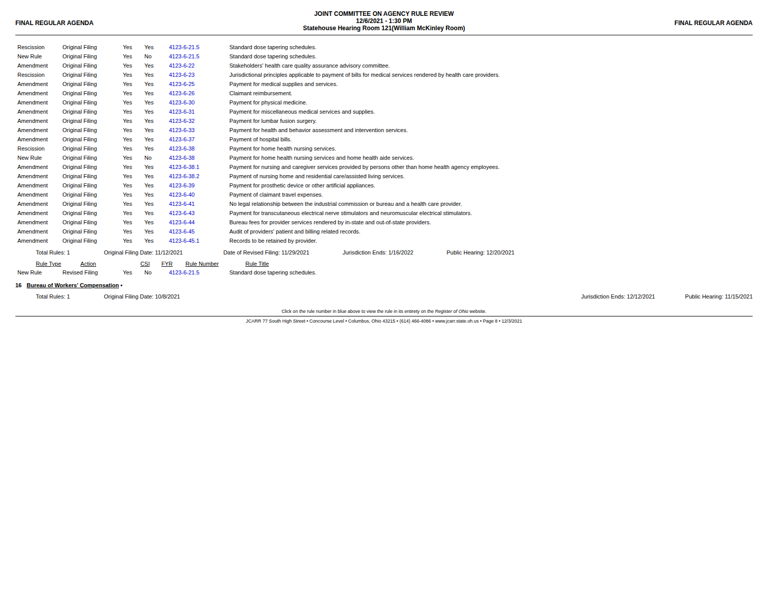FINAL REGULAR AGENDA
JOINT COMMITTEE ON AGENCY RULE REVIEW
12/6/2021 - 1:30 PM
Statehouse Hearing Room 121(William McKinley Room)
FINAL REGULAR AGENDA
| Rescission | Original Filing | Yes | Yes | 4123-6-21.5 | Standard dose tapering schedules. |
| New Rule | Original Filing | Yes | No | 4123-6-21.5 | Standard dose tapering schedules. |
| Amendment | Original Filing | Yes | Yes | 4123-6-22 | Stakeholders' health care quality assurance advisory committee. |
| Rescission | Original Filing | Yes | Yes | 4123-6-23 | Jurisdictional principles applicable to payment of bills for medical services rendered by health care providers. |
| Amendment | Original Filing | Yes | Yes | 4123-6-25 | Payment for medical supplies and services. |
| Amendment | Original Filing | Yes | Yes | 4123-6-26 | Claimant reimbursement. |
| Amendment | Original Filing | Yes | Yes | 4123-6-30 | Payment for physical medicine. |
| Amendment | Original Filing | Yes | Yes | 4123-6-31 | Payment for miscellaneous medical services and supplies. |
| Amendment | Original Filing | Yes | Yes | 4123-6-32 | Payment for lumbar fusion surgery. |
| Amendment | Original Filing | Yes | Yes | 4123-6-33 | Payment for health and behavior assessment and intervention services. |
| Amendment | Original Filing | Yes | Yes | 4123-6-37 | Payment of hospital bills. |
| Rescission | Original Filing | Yes | Yes | 4123-6-38 | Payment for home health nursing services. |
| New Rule | Original Filing | Yes | No | 4123-6-38 | Payment for home health nursing services and home health aide services. |
| Amendment | Original Filing | Yes | Yes | 4123-6-38.1 | Payment for nursing and caregiver services provided by persons other than home health agency employees. |
| Amendment | Original Filing | Yes | Yes | 4123-6-38.2 | Payment of nursing home and residential care/assisted living services. |
| Amendment | Original Filing | Yes | Yes | 4123-6-39 | Payment for prosthetic device or other artificial appliances. |
| Amendment | Original Filing | Yes | Yes | 4123-6-40 | Payment of claimant travel expenses. |
| Amendment | Original Filing | Yes | Yes | 4123-6-41 | No legal relationship between the industrial commission or bureau and a health care provider. |
| Amendment | Original Filing | Yes | Yes | 4123-6-43 | Payment for transcutaneous electrical nerve stimulators and neuromuscular electrical stimulators. |
| Amendment | Original Filing | Yes | Yes | 4123-6-44 | Bureau fees for provider services rendered by in-state and out-of-state providers. |
| Amendment | Original Filing | Yes | Yes | 4123-6-45 | Audit of providers' patient and billing related records. |
| Amendment | Original Filing | Yes | Yes | 4123-6-45.1 | Records to be retained by provider. |
Total Rules: 1 Original Filing Date: 11/12/2021 Date of Revised Filing: 11/29/2021 Jurisdiction Ends: 1/16/2022 Public Hearing: 12/20/2021
Rule Type Action CSI FYR Rule Number Rule Title
| New Rule | Revised Filing | Yes | No | 4123-6-21.5 | Standard dose tapering schedules. |
16 Bureau of Workers' Compensation •
Total Rules: 1 Original Filing Date: 10/8/2021
Jurisdiction Ends: 12/12/2021 Public Hearing: 11/15/2021
Click on the rule number in blue above to view the rule in its entirety on the Register of Ohio website.
JCARR 77 South High Street • Concourse Level • Columbus, Ohio 43215 • (614) 466-4086 • www.jcarr.state.oh.us • Page 8 • 12/3/2021